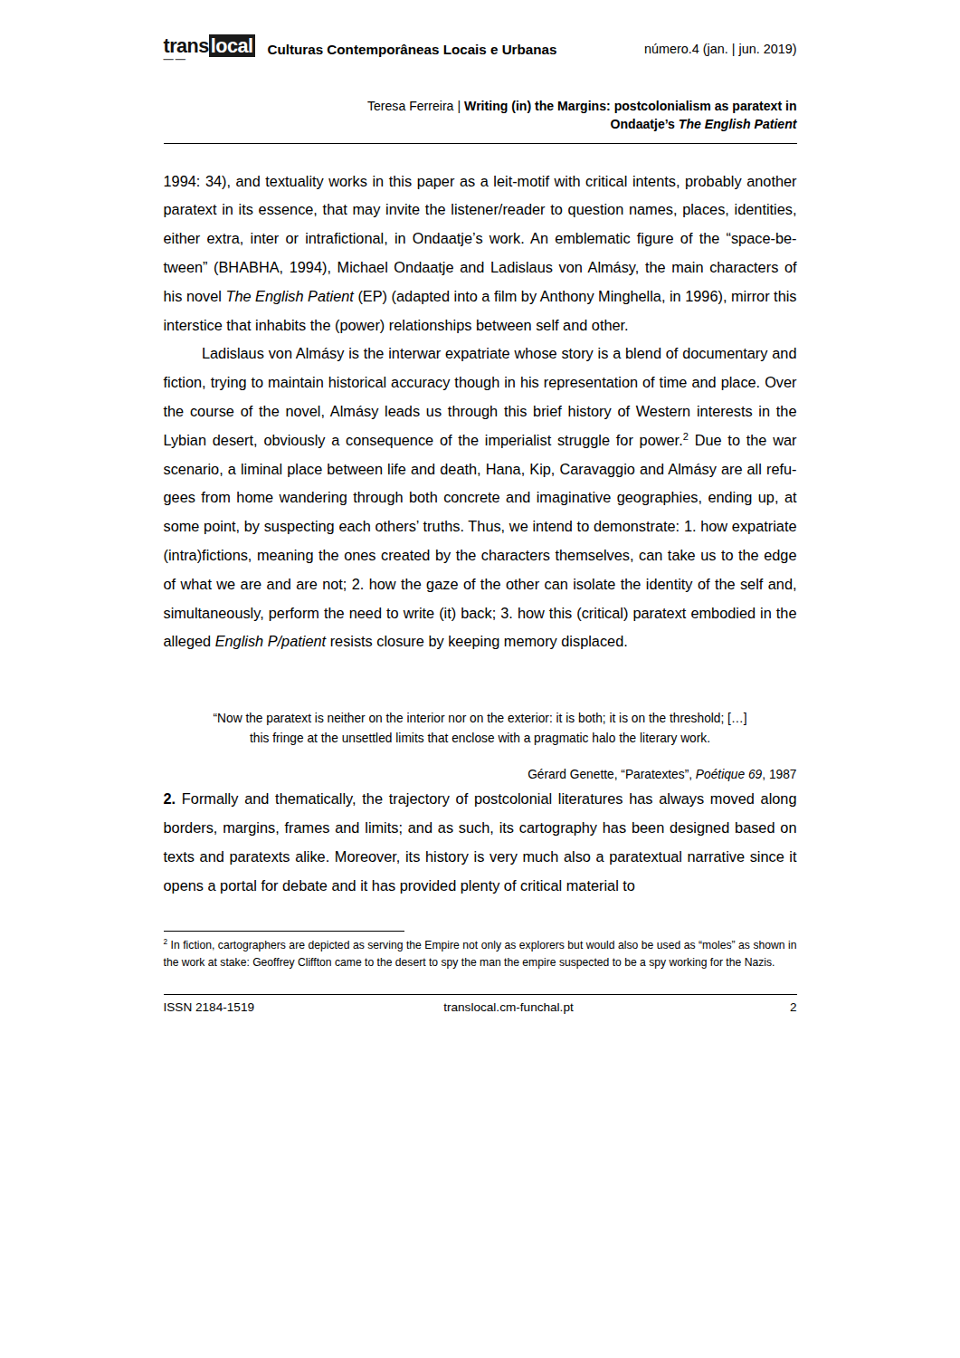trans local ——
Culturas Contemporâneas Locais e Urbanas
número.4 (jan. | jun. 2019)
Teresa Ferreira|Writing (in) the Margins: postcolonialism as paratext in
Ondaatje’s The English Patient
1994: 34), and textuality works in this paper as a leit-motif with critical intents, probably another paratext in its essence, that may invite the listener/reader to question names, places, identities, either extra, inter or intrafictional, in Ondaatje’s work. An emblematic figure of the “space-between” (BHABHA, 1994), Michael Ondaatje and Ladislaus von Almásy, the main characters of his novel The English Patient (EP) (adapted into a film by Anthony Minghella, in 1996), mirror this interstice that inhabits the (power) relationships between self and other.
Ladislaus von Almásy is the interwar expatriate whose story is a blend of documentary and fiction, trying to maintain historical accuracy though in his representation of time and place. Over the course of the novel, Almásy leads us through this brief history of Western interests in the Lybian desert, obviously a consequence of the imperialist struggle for power.2 Due to the war scenario, a liminal place between life and death, Hana, Kip, Caravaggio and Almásy are all refugees from home wandering through both concrete and imaginative geographies, ending up, at some point, by suspecting each others’ truths. Thus, we intend to demonstrate: 1. how expatriate (intra)fictions, meaning the ones created by the characters themselves, can take us to the edge of what we are and are not; 2. how the gaze of the other can isolate the identity of the self and, simultaneously, perform the need to write (it) back; 3. how this (critical) paratext embodied in the alleged English P/patient resists closure by keeping memory displaced.
“Now the paratext is neither on the interior nor on the exterior: it is both; it is on the threshold; […]
this fringe at the unsettled limits that enclose with a pragmatic halo the literary work.
Gérard Genette, “Paratextes”, Poétique 69, 1987
2. Formally and thematically, the trajectory of postcolonial literatures has always moved along borders, margins, frames and limits; and as such, its cartography has been designed based on texts and paratexts alike. Moreover, its history is very much also a paratextual narrative since it opens a portal for debate and it has provided plenty of critical material to
2 In fiction, cartographers are depicted as serving the Empire not only as explorers but would also be used as “moles” as shown in the work at stake: Geoffrey Cliffton came to the desert to spy the man the empire suspected to be a spy working for the Nazis.
ISSN 2184-1519 translocal.cm-funchal.pt 2